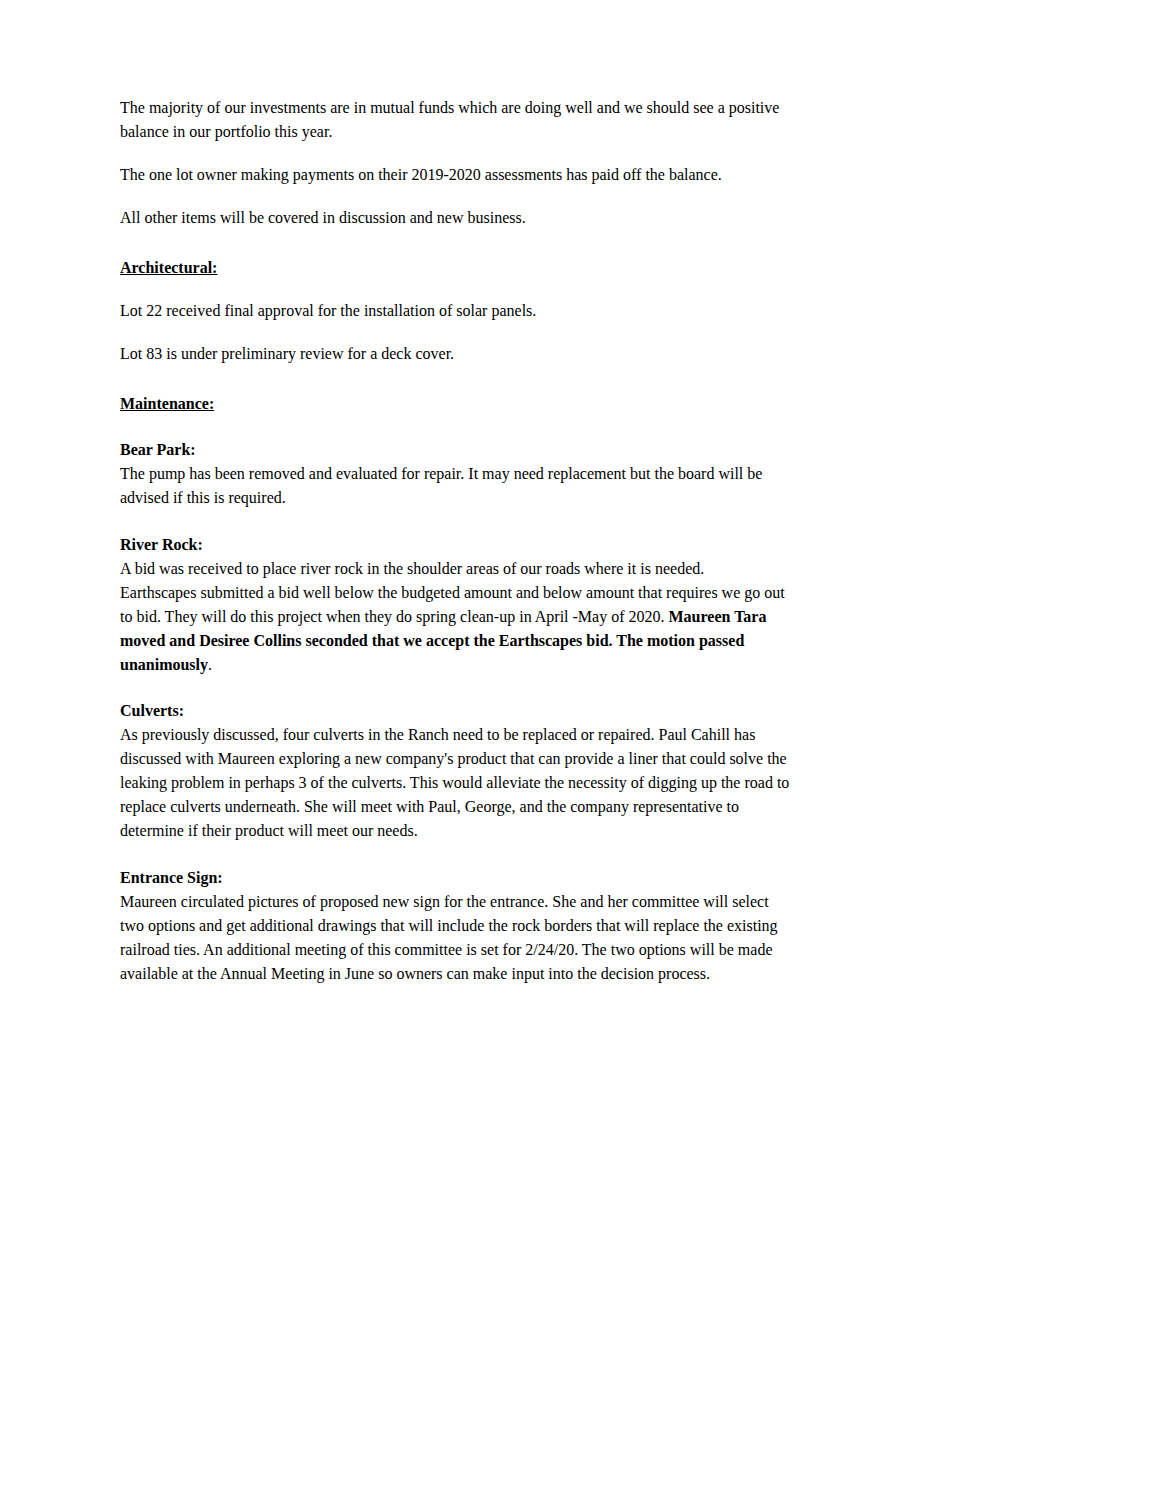The majority of our investments are in mutual funds which are doing well and we should see a positive balance in our portfolio this year.
The one lot owner making payments on their 2019-2020 assessments has paid off the balance.
All other items will be covered in discussion and new business.
Architectural:
Lot 22 received final approval for the installation of solar panels.
Lot 83 is under preliminary review for a deck cover.
Maintenance:
Bear Park:
The pump has been removed and evaluated for repair. It may need replacement but the board will be advised if this is required.
River Rock:
A bid was received to place river rock in the shoulder areas of our roads where it is needed.
Earthscapes submitted a bid well below the budgeted amount and below amount that requires we go out to bid. They will do this project when they do spring clean-up in April -May of 2020. Maureen Tara moved and Desiree Collins seconded that we accept the Earthscapes bid. The motion passed unanimously.
Culverts:
As previously discussed, four culverts in the Ranch need to be replaced or repaired. Paul Cahill has discussed with Maureen exploring a new company's product that can provide a liner that could solve the leaking problem in perhaps 3 of the culverts. This would alleviate the necessity of digging up the road to replace culverts underneath. She will meet with Paul, George, and the company representative to determine if their product will meet our needs.
Entrance Sign:
Maureen circulated pictures of proposed new sign for the entrance. She and her committee will select two options and get additional drawings that will include the rock borders that will replace the existing railroad ties. An additional meeting of this committee is set for 2/24/20. The two options will be made available at the Annual Meeting in June so owners can make input into the decision process.